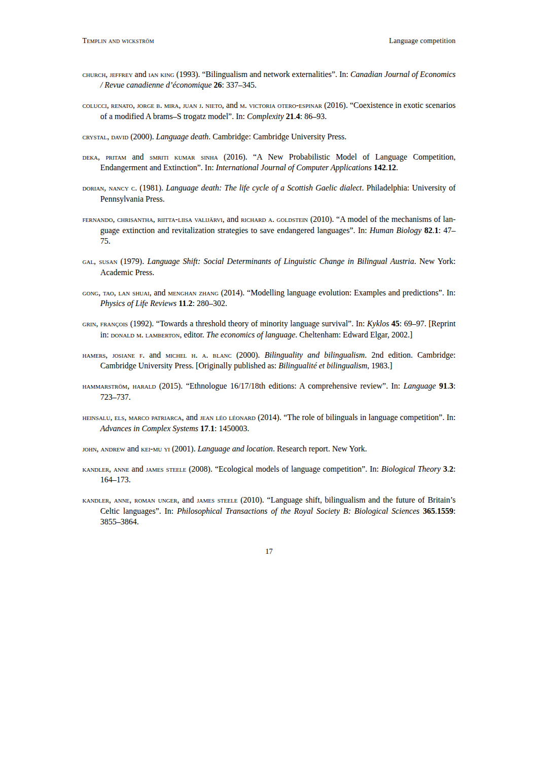Templin and Wickström Language competition
Church, Jeffrey and Ian King (1993). “Bilingualism and network externalities”. In: Canadian Journal of Economics / Revue canadienne d’économique 26: 337–345.
Colucci, Renato, Jorge B. Mira, Juan J. Nieto, and M. Victoria Otero-Espinar (2016). “Coexistence in exotic scenarios of a modified A brams–S trogatz model”. In: Complexity 21.4: 86–93.
Crystal, David (2000). Language death. Cambridge: Cambridge University Press.
Deka, Pritam and Smriti Kumar Sinha (2016). “A New Probabilistic Model of Language Competition, Endangerment and Extinction”. In: International Journal of Computer Applications 142.12.
Dorian, Nancy C. (1981). Language death: The life cycle of a Scottish Gaelic dialect. Philadelphia: University of Pennsylvania Press.
Fernando, Chrisantha, Riitta-Liisa Valijärvi, and Richard A. Goldstein (2010). “A model of the mechanisms of language extinction and revitalization strategies to save endangered languages”. In: Human Biology 82.1: 47–75.
Gal, Susan (1979). Language Shift: Social Determinants of Linguistic Change in Bilingual Austria. New York: Academic Press.
Gong, Tao, Lan Shuai, and Menghan Zhang (2014). “Modelling language evolution: Examples and predictions”. In: Physics of Life Reviews 11.2: 280–302.
Grin, François (1992). “Towards a threshold theory of minority language survival”. In: Kyklos 45: 69–97. [Reprint in: Donald M. Lamberton, editor. The economics of language. Cheltenham: Edward Elgar, 2002.]
Hamers, Josiane F. and Michel H. A. Blanc (2000). Bilinguality and bilingualism. 2nd edition. Cambridge: Cambridge University Press. [Originally published as: Bilingualité et bilingualism, 1983.]
Hammarström, Harald (2015). “Ethnologue 16/17/18th editions: A comprehensive review”. In: Language 91.3: 723–737.
Heinsalu, Els, Marco Patriarca, and Jean Léo Léonard (2014). “The role of bilinguals in language competition”. In: Advances in Complex Systems 17.1: 1450003.
John, Andrew and Kei-Mu Yi (2001). Language and location. Research report. New York.
Kandler, Anne and James Steele (2008). “Ecological models of language competition”. In: Biological Theory 3.2: 164–173.
Kandler, Anne, Roman Unger, and James Steele (2010). “Language shift, bilingualism and the future of Britain’s Celtic languages”. In: Philosophical Transactions of the Royal Society B: Biological Sciences 365.1559: 3855–3864.
17